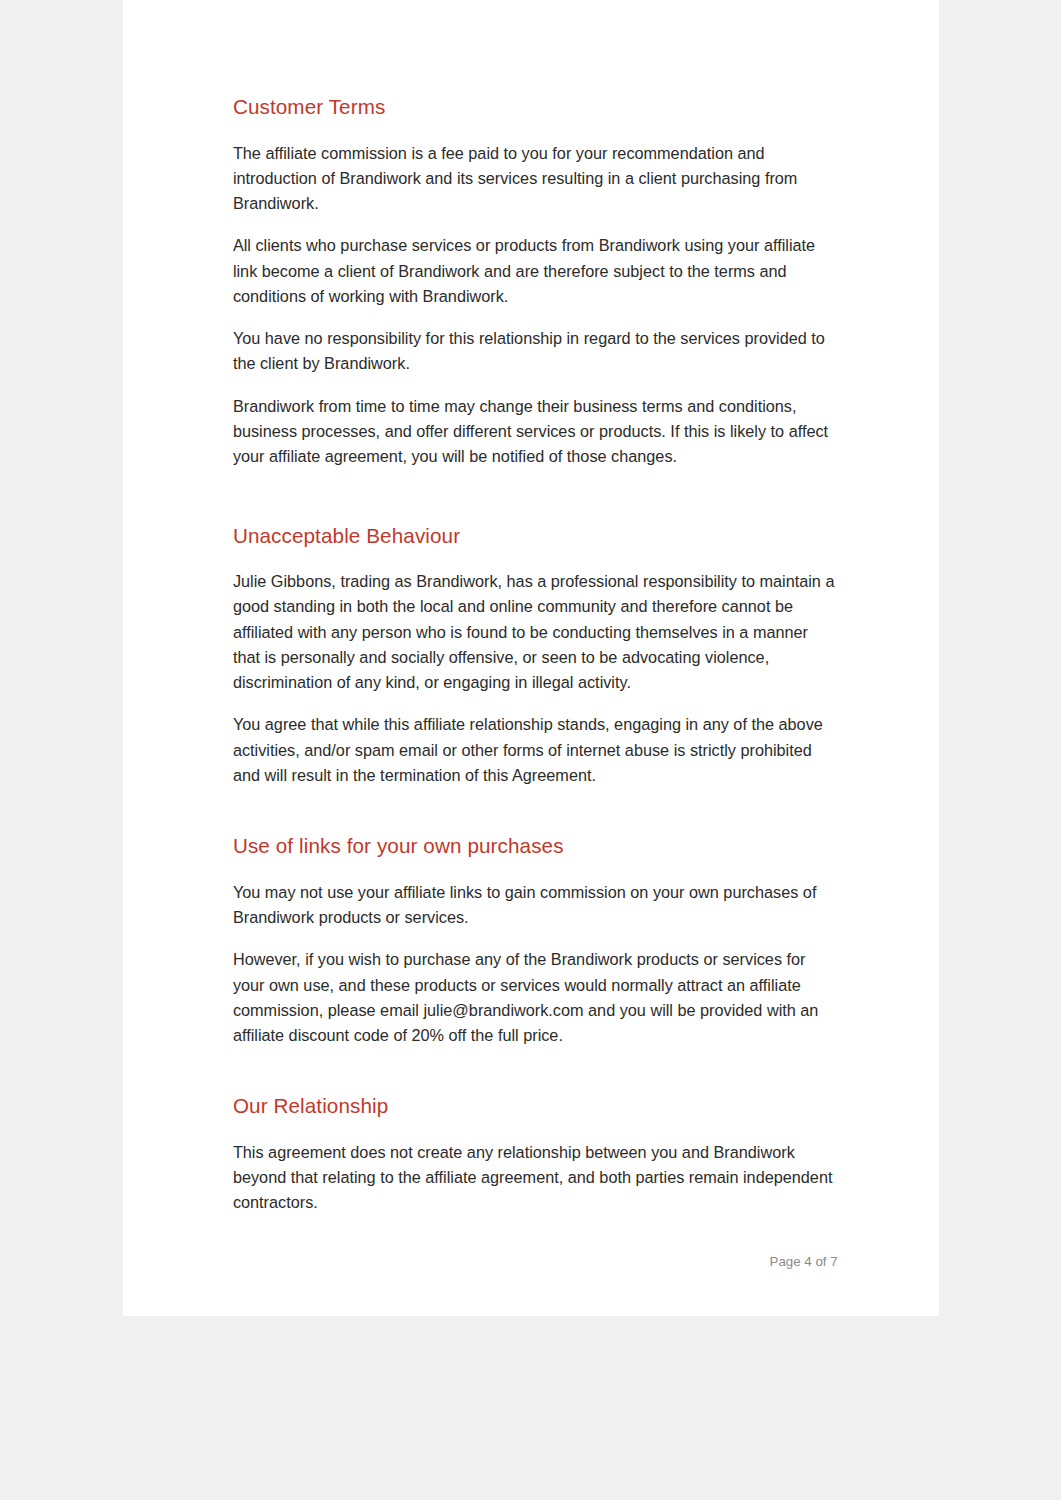Customer Terms
The affiliate commission is a fee paid to you for your recommendation and introduction of Brandiwork and its services resulting in a client purchasing from Brandiwork.
All clients who purchase services or products from Brandiwork using your affiliate link become a client of Brandiwork and are therefore subject to the terms and conditions of working with Brandiwork.
You have no responsibility for this relationship in regard to the services provided to the client by Brandiwork.
Brandiwork from time to time may change their business terms and conditions, business processes, and offer different services or products. If this is likely to affect your affiliate agreement, you will be notified of those changes.
Unacceptable Behaviour
Julie Gibbons, trading as Brandiwork, has a professional responsibility to maintain a good standing in both the local and online community and therefore cannot be affiliated with any person who is found to be conducting themselves in a manner that is personally and socially offensive, or seen to be advocating violence, discrimination of any kind, or engaging in illegal activity.
You agree that while this affiliate relationship stands, engaging in any of the above activities, and/or spam email or other forms of internet abuse is strictly prohibited and will result in the termination of this Agreement.
Use of links for your own purchases
You may not use your affiliate links to gain commission on your own purchases of Brandiwork products or services.
However, if you wish to purchase any of the Brandiwork products or services for your own use, and these products or services would normally attract an affiliate commission, please email julie@brandiwork.com and you will be provided with an affiliate discount code of 20% off the full price.
Our Relationship
This agreement does not create any relationship between you and Brandiwork beyond that relating to the affiliate agreement, and both parties remain independent contractors.
Page 4 of 7